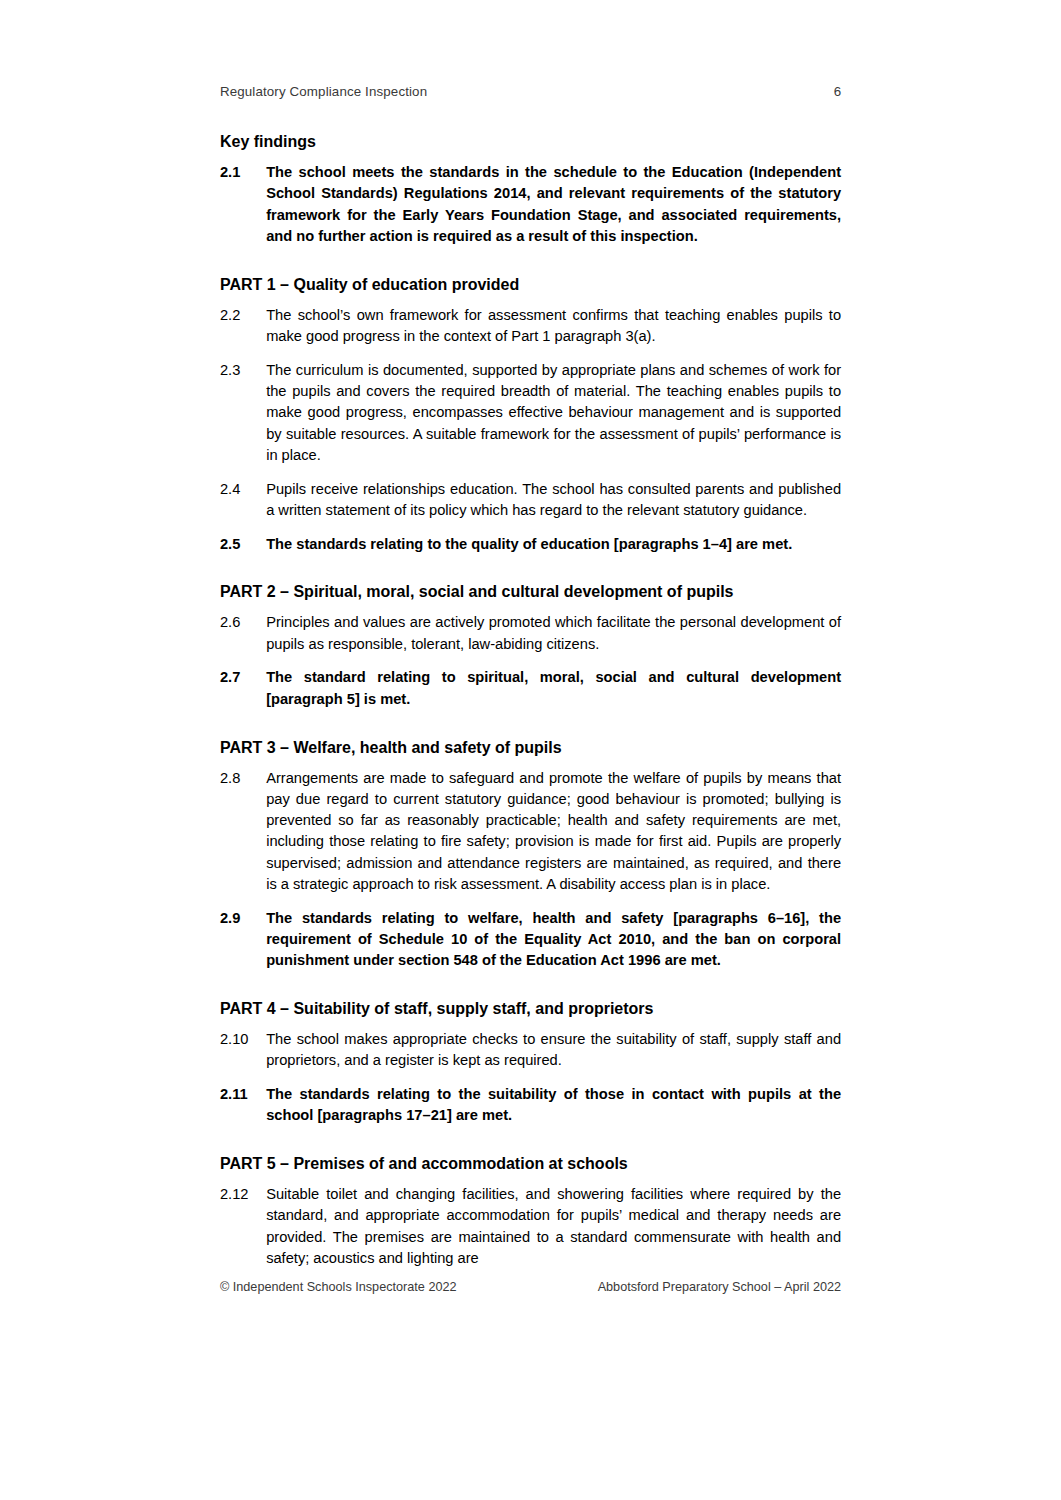Regulatory Compliance Inspection 6
Key findings
2.1 The school meets the standards in the schedule to the Education (Independent School Standards) Regulations 2014, and relevant requirements of the statutory framework for the Early Years Foundation Stage, and associated requirements, and no further action is required as a result of this inspection.
PART 1 – Quality of education provided
2.2 The school’s own framework for assessment confirms that teaching enables pupils to make good progress in the context of Part 1 paragraph 3(a).
2.3 The curriculum is documented, supported by appropriate plans and schemes of work for the pupils and covers the required breadth of material. The teaching enables pupils to make good progress, encompasses effective behaviour management and is supported by suitable resources. A suitable framework for the assessment of pupils’ performance is in place.
2.4 Pupils receive relationships education. The school has consulted parents and published a written statement of its policy which has regard to the relevant statutory guidance.
2.5 The standards relating to the quality of education [paragraphs 1–4] are met.
PART 2 – Spiritual, moral, social and cultural development of pupils
2.6 Principles and values are actively promoted which facilitate the personal development of pupils as responsible, tolerant, law-abiding citizens.
2.7 The standard relating to spiritual, moral, social and cultural development [paragraph 5] is met.
PART 3 – Welfare, health and safety of pupils
2.8 Arrangements are made to safeguard and promote the welfare of pupils by means that pay due regard to current statutory guidance; good behaviour is promoted; bullying is prevented so far as reasonably practicable; health and safety requirements are met, including those relating to fire safety; provision is made for first aid. Pupils are properly supervised; admission and attendance registers are maintained, as required, and there is a strategic approach to risk assessment. A disability access plan is in place.
2.9 The standards relating to welfare, health and safety [paragraphs 6–16], the requirement of Schedule 10 of the Equality Act 2010, and the ban on corporal punishment under section 548 of the Education Act 1996 are met.
PART 4 – Suitability of staff, supply staff, and proprietors
2.10 The school makes appropriate checks to ensure the suitability of staff, supply staff and proprietors, and a register is kept as required.
2.11 The standards relating to the suitability of those in contact with pupils at the school [paragraphs 17–21] are met.
PART 5 – Premises of and accommodation at schools
2.12 Suitable toilet and changing facilities, and showering facilities where required by the standard, and appropriate accommodation for pupils’ medical and therapy needs are provided. The premises are maintained to a standard commensurate with health and safety; acoustics and lighting are
© Independent Schools Inspectorate 2022 Abbotsford Preparatory School – April 2022